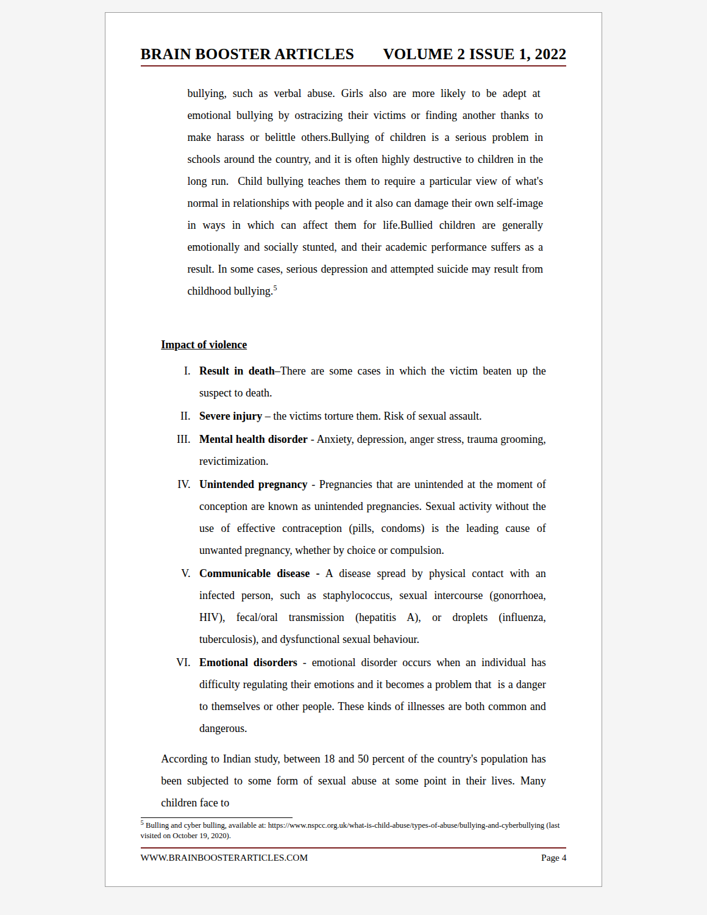BRAIN BOOSTER ARTICLES VOLUME 2 ISSUE 1, 2022
bullying, such as verbal abuse. Girls also are more likely to be adept at emotional bullying by ostracizing their victims or finding another thanks to make harass or belittle others.Bullying of children is a serious problem in schools around the country, and it is often highly destructive to children in the long run. Child bullying teaches them to require a particular view of what's normal in relationships with people and it also can damage their own self-image in ways in which can affect them for life.Bullied children are generally emotionally and socially stunted, and their academic performance suffers as a result. In some cases, serious depression and attempted suicide may result from childhood bullying.5
Impact of violence
Result in death–There are some cases in which the victim beaten up the suspect to death.
Severe injury – the victims torture them. Risk of sexual assault.
Mental health disorder - Anxiety, depression, anger stress, trauma grooming, revictimization.
Unintended pregnancy - Pregnancies that are unintended at the moment of conception are known as unintended pregnancies. Sexual activity without the use of effective contraception (pills, condoms) is the leading cause of unwanted pregnancy, whether by choice or compulsion.
Communicable disease - A disease spread by physical contact with an infected person, such as staphylococcus, sexual intercourse (gonorrhoea, HIV), fecal/oral transmission (hepatitis A), or droplets (influenza, tuberculosis), and dysfunctional sexual behaviour.
Emotional disorders - emotional disorder occurs when an individual has difficulty regulating their emotions and it becomes a problem that is a danger to themselves or other people. These kinds of illnesses are both common and dangerous.
According to Indian study, between 18 and 50 percent of the country's population has been subjected to some form of sexual abuse at some point in their lives. Many children face to
5 Bulling and cyber bulling, available at: https://www.nspcc.org.uk/what-is-child-abuse/types-of-abuse/bullying-and-cyberbullying (last visited on October 19, 2020).
WWW.BRAINBOOSTERARTICLES.COM Page 4